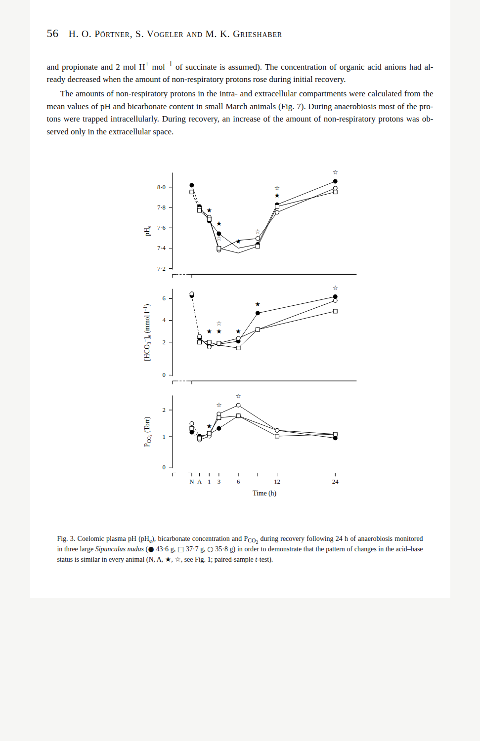56 H. O. Pörtner, S. Vogeler and M. K. Grieshaber
and propionate and 2 mol H+ mol−1 of succinate is assumed). The concentration of organic acid anions had already decreased when the amount of non-respiratory protons rose during initial recovery.
The amounts of non-respiratory protons in the intra- and extracellular compartments were calculated from the mean values of pH and bicarbonate content in small March animals (Fig. 7). During anaerobiosis most of the protons were trapped intracellularly. During recovery, an increase of the amount of non-respiratory protons was observed only in the extracellular space.
Figure 3 Three stacked line graphs showing coelomic plasma pH, bicarbonate concentration and carbon dioxide partial pressure during 24 hours of recovery following anaerobiosis in three large Sipunculus nudus. 8·0 7·8 7·6 7·4 7·2 pHe ★ ★ ☆ ★ ☆ ★ ☆ ☆ 6 4 2 0 [HCO3−]e (mmol l−1) ★ ★ ☆ ★ ★ ☆ 2 1 0 PCO2 (Torr) N A 1 3 6 12 24 Time (h) ★ ☆ ☆
Fig. 3. Coelomic plasma pH (pHe), bicarbonate concentration and PCO2 during recovery following 24 h of anaerobiosis monitored in three large Sipunculus nudus (● 43·6 g, □ 37·7 g, ○ 35·8 g) in order to demonstrate that the pattern of changes in the acid–base status is similar in every animal (N, A, ★, ☆, see Fig. 1; paired-sample t-test).